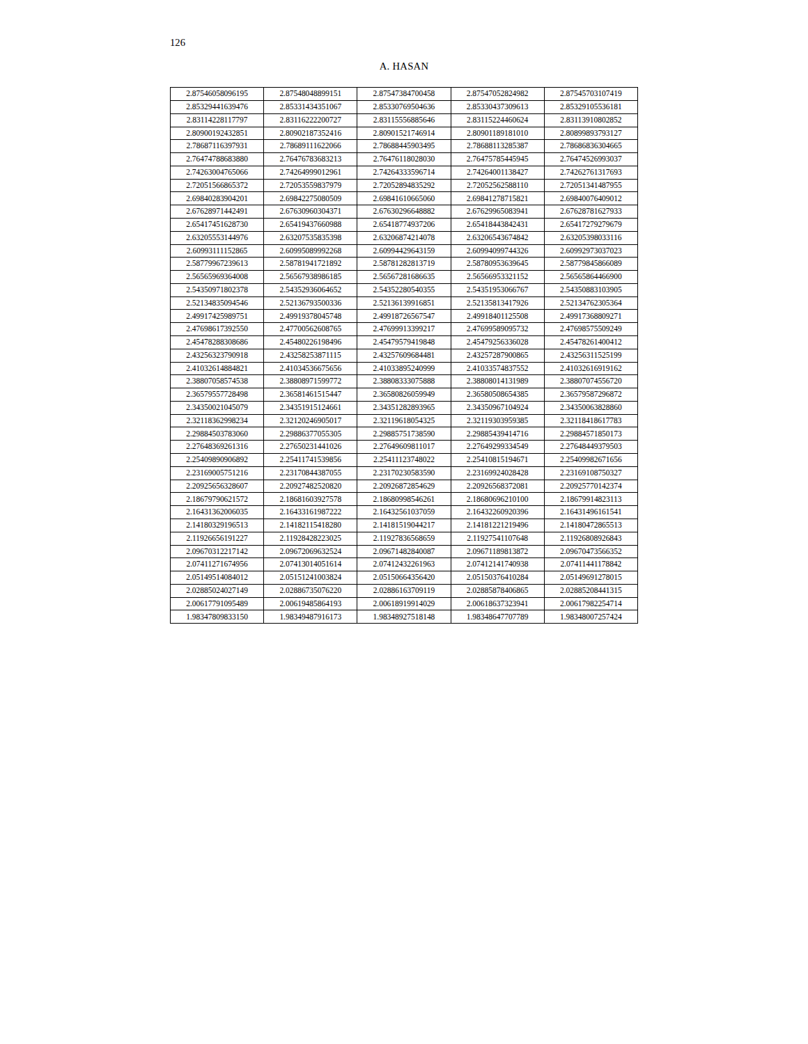126
A. HASAN
| 2.87546058096195 | 2.87548048899151 | 2.87547384700458 | 2.87547052824982 | 2.87545703107419 |
| 2.85329441639476 | 2.85331434351067 | 2.85330769504636 | 2.85330437309613 | 2.85329105536181 |
| 2.83114228117797 | 2.83116222200727 | 2.83115556885646 | 2.83115224460624 | 2.83113910802852 |
| 2.80900192432851 | 2.80902187352416 | 2.80901521746914 | 2.80901189181010 | 2.80899893793127 |
| 2.78687116397931 | 2.78689111622066 | 2.78688445903495 | 2.78688113285387 | 2.78686836304665 |
| 2.76474788683880 | 2.76476783683213 | 2.76476118028030 | 2.76475785445945 | 2.76474526993037 |
| 2.74263004765066 | 2.74264999012961 | 2.74264333596714 | 2.74264001138427 | 2.74262761317693 |
| 2.72051566865372 | 2.72053559837979 | 2.72052894835292 | 2.72052562588110 | 2.72051341487955 |
| 2.69840283904201 | 2.69842275080509 | 2.69841610665060 | 2.69841278715821 | 2.69840076409012 |
| 2.67628971442491 | 2.67630960304371 | 2.67630296648882 | 2.67629965083941 | 2.67628781627933 |
| 2.65417451628730 | 2.65419437660988 | 2.65418774937206 | 2.65418443842431 | 2.65417279279679 |
| 2.63205553144976 | 2.63207535835398 | 2.63206874214078 | 2.63206543674842 | 2.63205398033116 |
| 2.60993111152865 | 2.60995089992268 | 2.60994429643159 | 2.60994099744326 | 2.60992973037023 |
| 2.58779967239613 | 2.58781941721892 | 2.58781282813719 | 2.58780953639645 | 2.58779845866089 |
| 2.56565969364008 | 2.56567938986185 | 2.56567281686635 | 2.56566953321152 | 2.56565864466900 |
| 2.54350971802378 | 2.54352936064652 | 2.54352280540355 | 2.54351953066767 | 2.54350883103905 |
| 2.52134835094546 | 2.52136793500336 | 2.52136139916851 | 2.52135813417926 | 2.52134762305364 |
| 2.49917425989751 | 2.49919378045748 | 2.49918726567547 | 2.49918401125508 | 2.49917368809271 |
| 2.47698617392550 | 2.47700562608765 | 2.47699913399217 | 2.47699589095732 | 2.47698575509249 |
| 2.45478288308686 | 2.45480226198496 | 2.45479579419848 | 2.45479256336028 | 2.45478261400412 |
| 2.43256323790918 | 2.43258253871115 | 2.43257609684481 | 2.43257287900865 | 2.43256311525199 |
| 2.41032614884821 | 2.41034536675656 | 2.41033895240999 | 2.41033574837552 | 2.41032616919162 |
| 2.38807058574538 | 2.38808971599772 | 2.38808333075888 | 2.38808014131989 | 2.38807074556720 |
| 2.36579557728498 | 2.36581461515447 | 2.36580826059949 | 2.36580508654385 | 2.36579587296872 |
| 2.34350021045079 | 2.34351915124661 | 2.34351282893965 | 2.34350967104924 | 2.34350063828860 |
| 2.32118362998234 | 2.32120246905017 | 2.32119618054325 | 2.32119303959385 | 2.32118418617783 |
| 2.29884503783060 | 2.29886377055305 | 2.29885751738590 | 2.29885439414716 | 2.29884571850173 |
| 2.27648369261316 | 2.27650231441026 | 2.27649609811017 | 2.27649299334549 | 2.27648449379503 |
| 2.25409890906892 | 2.25411741539856 | 2.25411123748022 | 2.25410815194671 | 2.25409982671656 |
| 2.23169005751216 | 2.23170844387055 | 2.23170230583590 | 2.23169924028428 | 2.23169108750327 |
| 2.20925656328607 | 2.20927482520820 | 2.20926872854629 | 2.20926568372081 | 2.20925770142374 |
| 2.18679790621572 | 2.18681603927578 | 2.18680998546261 | 2.18680696210100 | 2.18679914823113 |
| 2.16431362006035 | 2.16433161987222 | 2.16432561037059 | 2.16432260920396 | 2.16431496161541 |
| 2.14180329196513 | 2.14182115418280 | 2.14181519044217 | 2.14181221219496 | 2.14180472865513 |
| 2.11926656191227 | 2.11928428223025 | 2.11927836568659 | 2.11927541107648 | 2.11926808926843 |
| 2.09670312217142 | 2.09672069632524 | 2.09671482840087 | 2.09671189813872 | 2.09670473566352 |
| 2.07411271674956 | 2.07413014051614 | 2.07412432261963 | 2.07412141740938 | 2.07411441178842 |
| 2.05149514084012 | 2.05151241003824 | 2.05150664356420 | 2.05150376410284 | 2.05149691278015 |
| 2.02885024027149 | 2.02886735076220 | 2.02886163709119 | 2.02885878406865 | 2.02885208441315 |
| 2.00617791095489 | 2.00619485864193 | 2.00618919914029 | 2.00618637323941 | 2.00617982254714 |
| 1.98347809833150 | 1.98349487916173 | 1.98348927518148 | 1.98348647707789 | 1.98348007257424 |